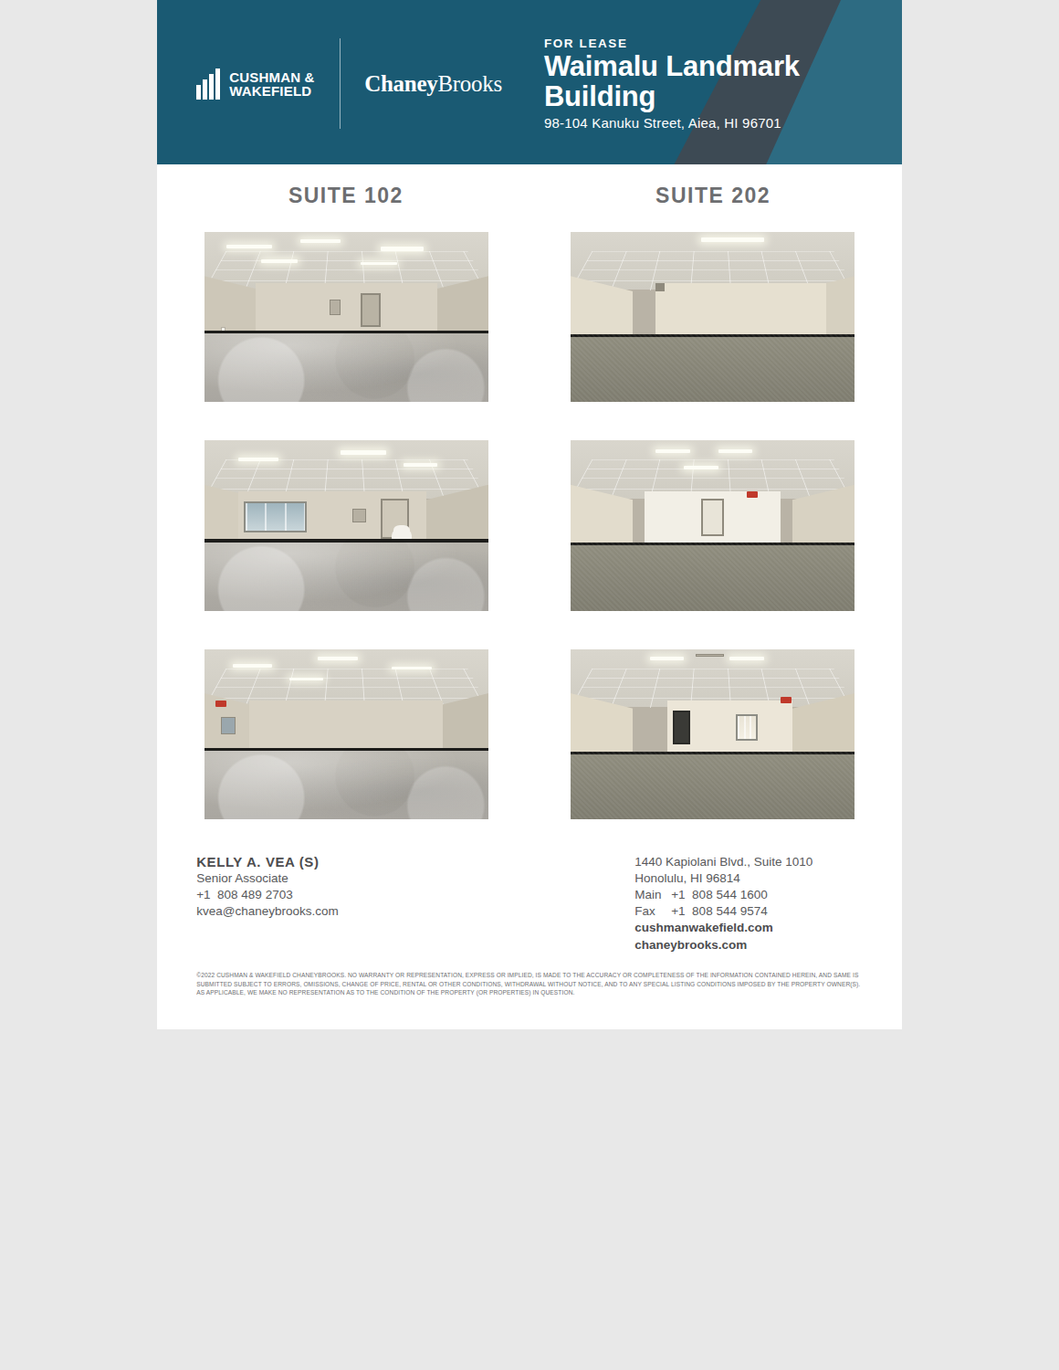CUSHMAN &
WAKEFIELD
Chaney Brooks
FOR LEASE
Waimalu Landmark Building
98-104 Kanuku Street, Aiea, HI 96701
SUITE 102
SUITE 202
KELLY A. VEA (S)
Senior Associate
+1 808 489 2703
kvea@chaneybrooks.com
1440 Kapiolani Blvd., Suite 1010
Honolulu, HI 96814
Main+1 808 544 1600
Fax+1 808 544 9574
cushmanwakefield.com
chaneybrooks.com
©2022 Cushman & Wakefield ChaneyBrooks. No warranty or representation, express or implied, is made to the accuracy or completeness of the information contained herein, and same is submitted subject to errors, omissions, change of price, rental or other conditions, withdrawal without notice, and to any special listing conditions imposed by the property owner(s). As applicable, we make no representation as to the condition of the property (or properties) in question.